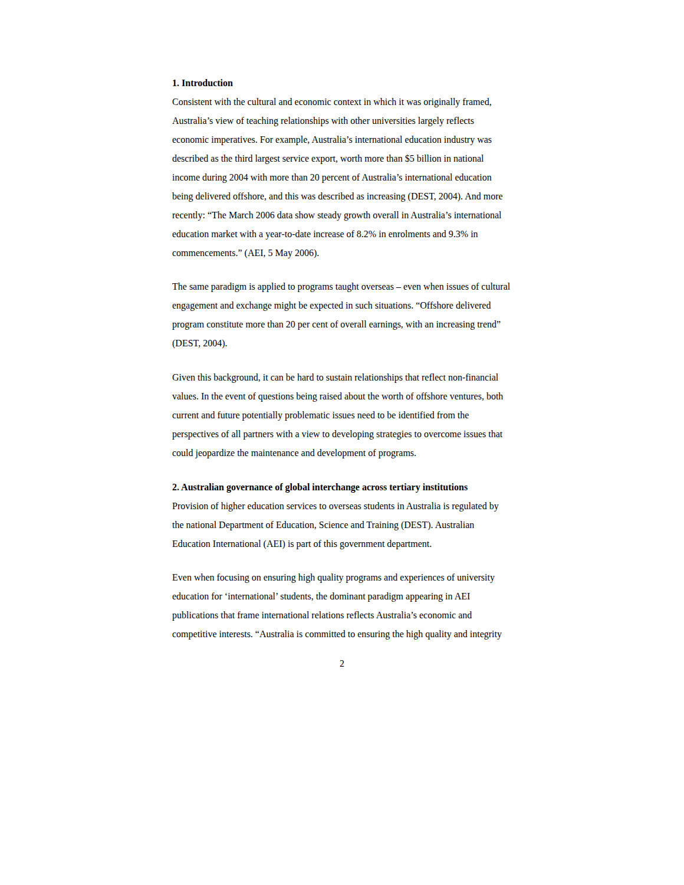1. Introduction
Consistent with the cultural and economic context in which it was originally framed, Australia’s view of teaching relationships with other universities largely reflects economic imperatives. For example, Australia’s international education industry was described as the third largest service export, worth more than $5 billion in national income during 2004 with more than 20 percent of Australia’s international education being delivered offshore, and this was described as increasing (DEST, 2004). And more recently: “The March 2006 data show steady growth overall in Australia’s international education market with a year-to-date increase of 8.2% in enrolments and 9.3% in commencements.” (AEI, 5 May 2006).
The same paradigm is applied to programs taught overseas – even when issues of cultural engagement and exchange might be expected in such situations. “Offshore delivered program constitute more than 20 per cent of overall earnings, with an increasing trend” (DEST, 2004).
Given this background, it can be hard to sustain relationships that reflect non-financial values. In the event of questions being raised about the worth of offshore ventures, both current and future potentially problematic issues need to be identified from the perspectives of all partners with a view to developing strategies to overcome issues that could jeopardize the maintenance and development of programs.
2. Australian governance of global interchange across tertiary institutions
Provision of higher education services to overseas students in Australia is regulated by the national Department of Education, Science and Training (DEST). Australian Education International (AEI) is part of this government department.
Even when focusing on ensuring high quality programs and experiences of university education for ‘international’ students, the dominant paradigm appearing in AEI publications that frame international relations reflects Australia’s economic and competitive interests. “Australia is committed to ensuring the high quality and integrity
2